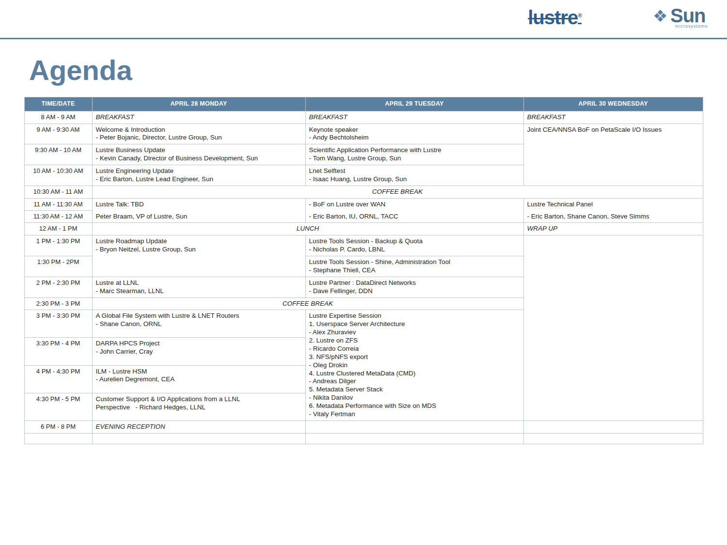lustre®
❖Sun microsystems
Agenda
| TIME/DATE | APRIL 28 MONDAY | APRIL 29 TUESDAY | APRIL 30 WEDNESDAY |
| --- | --- | --- | --- |
| 8 AM - 9 AM | BREAKFAST | BREAKFAST | BREAKFAST |
| 9 AM - 9:30 AM | Welcome & Introduction - Peter Bojanic, Director, Lustre Group, Sun | Keynote speaker - Andy Bechtolsheim | Joint CEA/NNSA BoF on PetaScale I/O Issues |
| 9:30 AM - 10 AM | Lustre Business Update - Kevin Canady, Director of Business Development, Sun | Scientific Application Performance with Lustre - Tom Wang, Lustre Group, Sun |
| 10 AM - 10:30 AM | Lustre Engineering Update - Eric Barton, Lustre Lead Engineer, Sun | Lnet Selftest - Isaac Huang, Lustre Group, Sun |
| 10:30 AM - 11 AM | COFFEE BREAK |
| 11 AM - 11:30 AM | Lustre Talk: TBD | - BoF on Lustre over WAN | Lustre Technical Panel |
| 11:30 AM - 12 AM | Peter Braam, VP of Lustre, Sun | - Eric Barton, IU, ORNL, TACC | - Eric Barton, Shane Canon, Steve Simms |
| 12 AM - 1 PM | LUNCH | WRAP UP |
| 1 PM - 1:30 PM | Lustre Roadmap Update - Bryon Neitzel, Lustre Group, Sun | Lustre Tools Session - Backup & Quota - Nicholas P. Cardo, LBNL | |
| 1:30 PM - 2PM | Lustre Tools Session - Shine, Administration Tool - Stephane Thiell, CEA |
| 2 PM - 2:30 PM | Lustre at LLNL - Marc Stearman, LLNL | Lustre Partner : DataDirect Networks - Dave Fellinger, DDN |
| 2:30 PM - 3 PM | COFFEE BREAK |
| 3 PM - 3:30 PM | A Global File System with Lustre & LNET Routers - Shane Canon, ORNL | Lustre Expertise Session 1. Userspace Server Architecture - Alex Zhuraviev 2. Lustre on ZFS - Ricardo Correia 3. NFS/pNFS export - Oleg Drokin 4. Lustre Clustered MetaData (CMD) - Andreas Dilger 5. Metadata Server Stack - Nikita Danilov 6. Metadata Performance with Size on MDS - Vitaly Fertman |
| 3:30 PM - 4 PM | DARPA HPCS Project - John Carrier, Cray |
| 4 PM - 4:30 PM | ILM - Lustre HSM - Aurelien Degremont, CEA |
| 4:30 PM - 5 PM | Customer Support & I/O Applications from a LLNL Perspective - Richard Hedges, LLNL |
| 6 PM - 8 PM | EVENING RECEPTION | | |